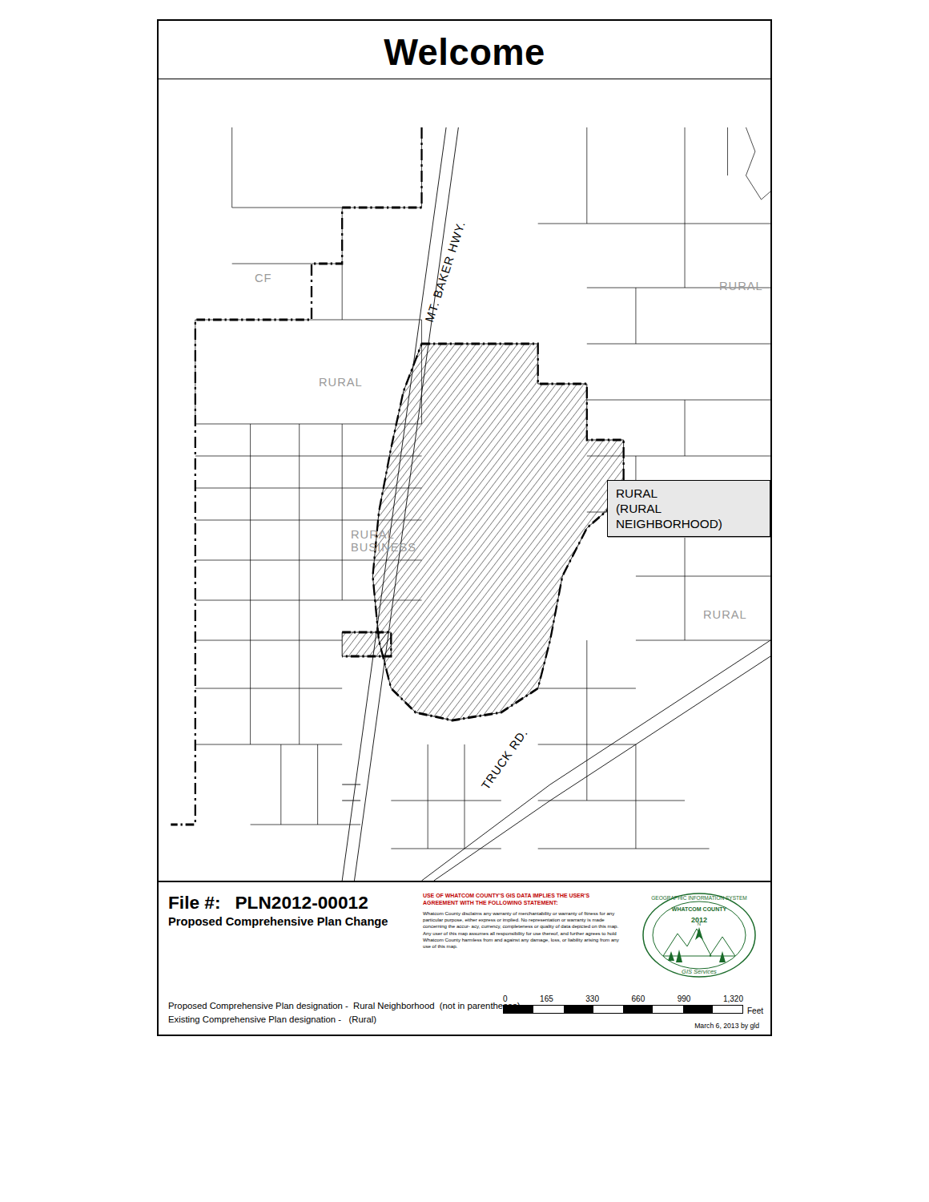Welcome
CF RURAL RURAL RURAL RURAL
BUSINESS MT. BAKER HWY. MOSQUITO LK. RD. TRUCK RD.
RURAL
(RURAL NEIGHBORHOOD)
File #: PLN2012-00012
Proposed Comprehensive Plan Change
USE OF WHATCOM COUNTY'S GIS DATA IMPLIES THE USER'S
AGREEMENT WITH THE FOLLOWING STATEMENT:
Whatcom County disclaims any warranty of merchantability or warranty of fitness for any particular purpose, either express or implied. No representation or warranty is made concerning the accur- acy, currency, completeness or quality of data depicted on this map. Any user of this map assumes all responsibility for use thereof, and further agrees to hold Whatcom County harmless from and against any damage, loss, or liability arising from any use of this map.
GEOGRAPHIC INFORMATION SYSTEM WHATCOM COUNTY 2012 N GIS Services
Proposed Comprehensive Plan designation - Rural Neighborhood (not in parentheses)
Existing Comprehensive Plan designation - (Rural)
01653306609901,320
Feet
March 6, 2013 by gld